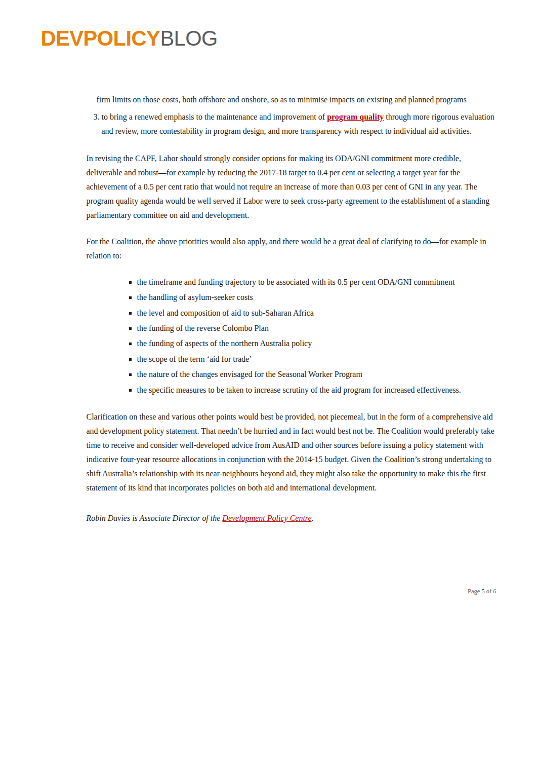DEVPOLICY BLOG
firm limits on those costs, both offshore and onshore, so as to minimise impacts on existing and planned programs
to bring a renewed emphasis to the maintenance and improvement of program quality through more rigorous evaluation and review, more contestability in program design, and more transparency with respect to individual aid activities.
In revising the CAPF, Labor should strongly consider options for making its ODA/GNI commitment more credible, deliverable and robust—for example by reducing the 2017-18 target to 0.4 per cent or selecting a target year for the achievement of a 0.5 per cent ratio that would not require an increase of more than 0.03 per cent of GNI in any year. The program quality agenda would be well served if Labor were to seek cross-party agreement to the establishment of a standing parliamentary committee on aid and development.
For the Coalition, the above priorities would also apply, and there would be a great deal of clarifying to do—for example in relation to:
the timeframe and funding trajectory to be associated with its 0.5 per cent ODA/GNI commitment
the handling of asylum-seeker costs
the level and composition of aid to sub-Saharan Africa
the funding of the reverse Colombo Plan
the funding of aspects of the northern Australia policy
the scope of the term ‘aid for trade’
the nature of the changes envisaged for the Seasonal Worker Program
the specific measures to be taken to increase scrutiny of the aid program for increased effectiveness.
Clarification on these and various other points would best be provided, not piecemeal, but in the form of a comprehensive aid and development policy statement. That needn’t be hurried and in fact would best not be. The Coalition would preferably take time to receive and consider well-developed advice from AusAID and other sources before issuing a policy statement with indicative four-year resource allocations in conjunction with the 2014-15 budget. Given the Coalition’s strong undertaking to shift Australia’s relationship with its near-neighbours beyond aid, they might also take the opportunity to make this the first statement of its kind that incorporates policies on both aid and international development.
Robin Davies is Associate Director of the Development Policy Centre.
Page 5 of 6